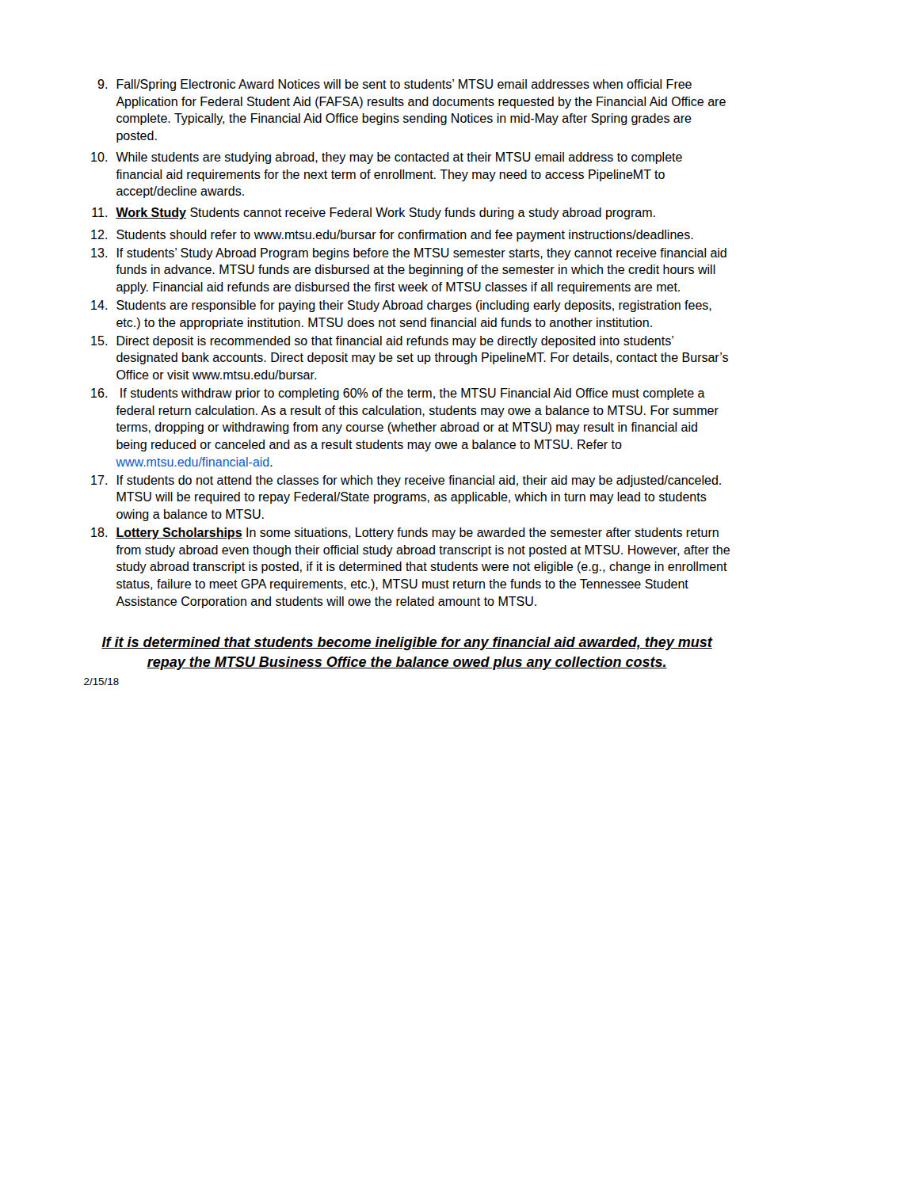Fall/Spring Electronic Award Notices will be sent to students’ MTSU email addresses when official Free Application for Federal Student Aid (FAFSA) results and documents requested by the Financial Aid Office are complete. Typically, the Financial Aid Office begins sending Notices in mid-May after Spring grades are posted.
While students are studying abroad, they may be contacted at their MTSU email address to complete financial aid requirements for the next term of enrollment. They may need to access PipelineMT to accept/decline awards.
Work Study Students cannot receive Federal Work Study funds during a study abroad program.
Students should refer to www.mtsu.edu/bursar for confirmation and fee payment instructions/deadlines.
If students’ Study Abroad Program begins before the MTSU semester starts, they cannot receive financial aid funds in advance. MTSU funds are disbursed at the beginning of the semester in which the credit hours will apply. Financial aid refunds are disbursed the first week of MTSU classes if all requirements are met.
Students are responsible for paying their Study Abroad charges (including early deposits, registration fees, etc.) to the appropriate institution. MTSU does not send financial aid funds to another institution.
Direct deposit is recommended so that financial aid refunds may be directly deposited into students’ designated bank accounts. Direct deposit may be set up through PipelineMT. For details, contact the Bursar’s Office or visit www.mtsu.edu/bursar.
If students withdraw prior to completing 60% of the term, the MTSU Financial Aid Office must complete a federal return calculation. As a result of this calculation, students may owe a balance to MTSU. For summer terms, dropping or withdrawing from any course (whether abroad or at MTSU) may result in financial aid being reduced or canceled and as a result students may owe a balance to MTSU. Refer to www.mtsu.edu/financial-aid.
If students do not attend the classes for which they receive financial aid, their aid may be adjusted/canceled. MTSU will be required to repay Federal/State programs, as applicable, which in turn may lead to students owing a balance to MTSU.
Lottery Scholarships In some situations, Lottery funds may be awarded the semester after students return from study abroad even though their official study abroad transcript is not posted at MTSU. However, after the study abroad transcript is posted, if it is determined that students were not eligible (e.g., change in enrollment status, failure to meet GPA requirements, etc.), MTSU must return the funds to the Tennessee Student Assistance Corporation and students will owe the related amount to MTSU.
If it is determined that students become ineligible for any financial aid awarded, they must repay the MTSU Business Office the balance owed plus any collection costs.
2/15/18